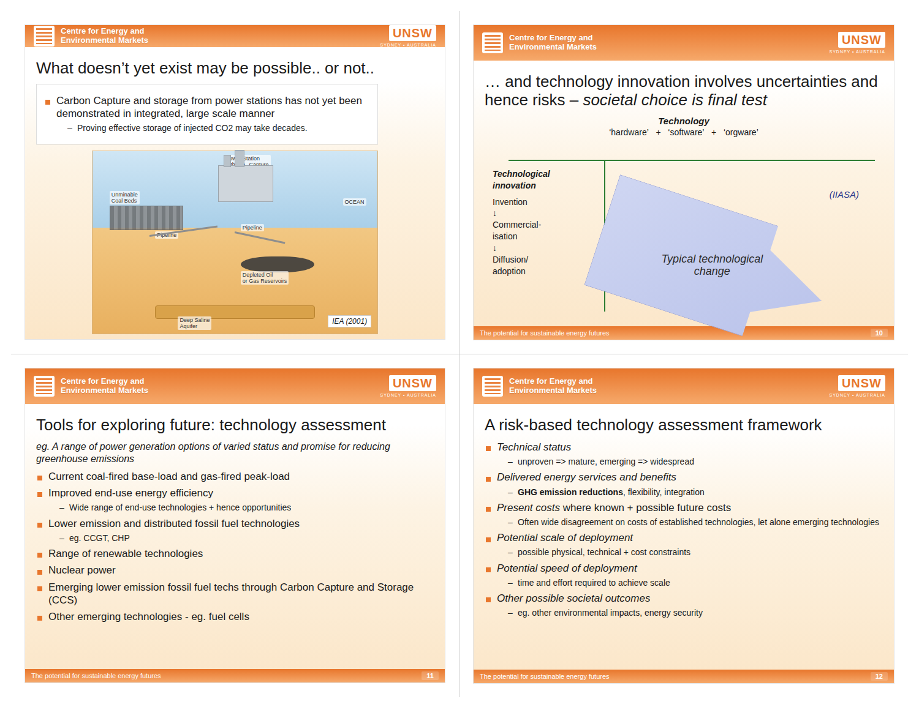Centre for Energy and
Environmental Markets
UNSW SYDNEY • AUSTRALIA
What doesn’t yet exist may be possible.. or not..
Carbon Capture and storage from power stations has not yet been demonstrated in integrated, large scale manner
Proving effective storage of injected CO2 may take decades.
Power Station
with CO2 Capture
OCEAN
Unminable
Coal Beds
Pipeline
Pipeline
Depleted Oil
or Gas Reservoirs
Deep Saline
Aquifer
IEA (2001)
The potential for sustainable energy futures 9
Centre for Energy and
Environmental Markets
UNSW SYDNEY • AUSTRALIA
… and technology innovation involves uncertainties and hence risks – societal choice is final test
Technology
‘hardware’ + ‘software’ + ‘orgware’
Technological
innovation
Invention
↓
Commercial-
isation
↓
Diffusion/
adoption
Typical technological
change
(IIASA)
The potential for sustainable energy futures 10
Centre for Energy and
Environmental Markets
UNSW SYDNEY • AUSTRALIA
Tools for exploring future: technology assessment
eg. A range of power generation options of varied status and promise for reducing greenhouse emissions
Current coal-fired base-load and gas-fired peak-load
Improved end-use energy efficiency
Wide range of end-use technologies + hence opportunities
Lower emission and distributed fossil fuel technologies
eg. CCGT, CHP
Range of renewable technologies
Nuclear power
Emerging lower emission fossil fuel techs through Carbon Capture and Storage (CCS)
Other emerging technologies - eg. fuel cells
The potential for sustainable energy futures 11
Centre for Energy and
Environmental Markets
UNSW SYDNEY • AUSTRALIA
A risk-based technology assessment framework
Technical status
unproven => mature, emerging => widespread
Delivered energy services and benefits
GHG emission reductions, flexibility, integration
Present costs where known + possible future costs
Often wide disagreement on costs of established technologies, let alone emerging technologies
Potential scale of deployment
possible physical, technical + cost constraints
Potential speed of deployment
time and effort required to achieve scale
Other possible societal outcomes
eg. other environmental impacts, energy security
The potential for sustainable energy futures 12